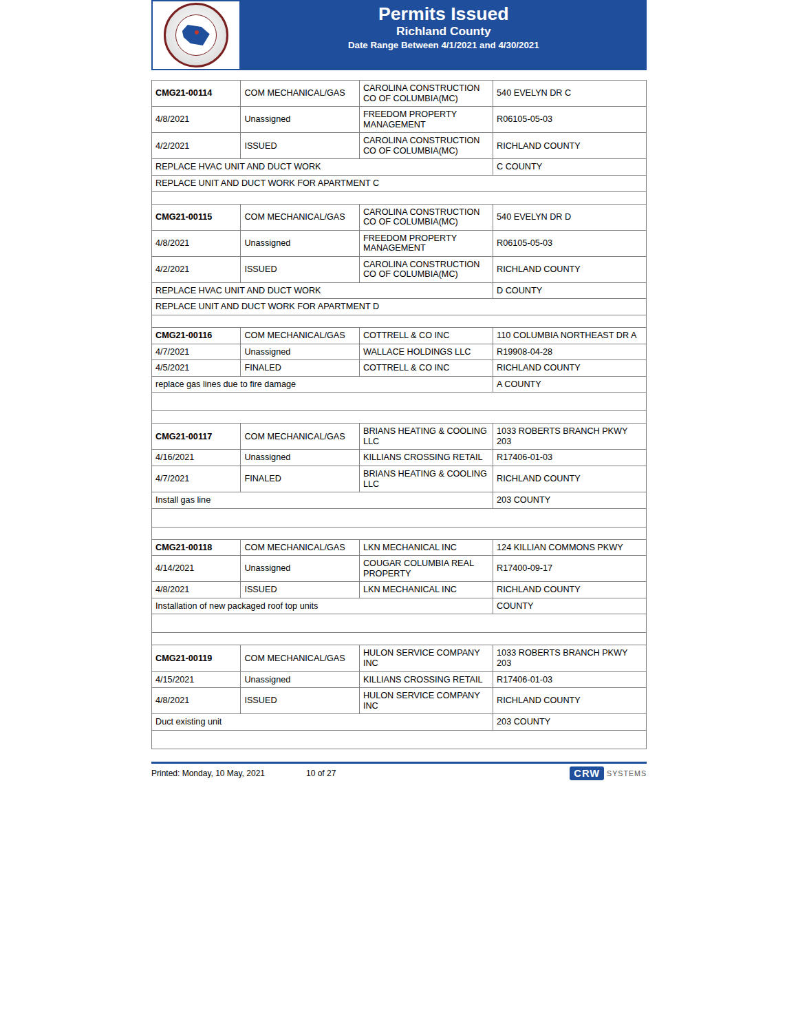Permits Issued
Richland County
Date Range Between 4/1/2021 and 4/30/2021
| CMG21-00114 | COM MECHANICAL/GAS | CAROLINA CONSTRUCTION CO OF COLUMBIA(MC) | 540 EVELYN DR C |
| 4/8/2021 | Unassigned | FREEDOM PROPERTY MANAGEMENT | R06105-05-03 |
| 4/2/2021 | ISSUED | CAROLINA CONSTRUCTION CO OF COLUMBIA(MC) | RICHLAND COUNTY |
| REPLACE HVAC UNIT AND DUCT WORK | C COUNTY |
| REPLACE UNIT AND DUCT WORK FOR APARTMENT C |
| CMG21-00115 | COM MECHANICAL/GAS | CAROLINA CONSTRUCTION CO OF COLUMBIA(MC) | 540 EVELYN DR D |
| 4/8/2021 | Unassigned | FREEDOM PROPERTY MANAGEMENT | R06105-05-03 |
| 4/2/2021 | ISSUED | CAROLINA CONSTRUCTION CO OF COLUMBIA(MC) | RICHLAND COUNTY |
| REPLACE HVAC UNIT AND DUCT WORK | D COUNTY |
| REPLACE UNIT AND DUCT WORK FOR APARTMENT D |
| CMG21-00116 | COM MECHANICAL/GAS | COTTRELL & CO INC | 110 COLUMBIA NORTHEAST DR A |
| 4/7/2021 | Unassigned | WALLACE HOLDINGS LLC | R19908-04-28 |
| 4/5/2021 | FINALED | COTTRELL & CO INC | RICHLAND COUNTY |
| replace gas lines due to fire damage | A COUNTY |
| CMG21-00117 | COM MECHANICAL/GAS | BRIANS HEATING & COOLING LLC | 1033 ROBERTS BRANCH PKWY 203 |
| 4/16/2021 | Unassigned | KILLIANS CROSSING RETAIL | R17406-01-03 |
| 4/7/2021 | FINALED | BRIANS HEATING & COOLING LLC | RICHLAND COUNTY |
| Install gas line | 203 COUNTY |
| CMG21-00118 | COM MECHANICAL/GAS | LKN MECHANICAL INC | 124 KILLIAN COMMONS PKWY |
| 4/14/2021 | Unassigned | COUGAR COLUMBIA REAL PROPERTY | R17400-09-17 |
| 4/8/2021 | ISSUED | LKN MECHANICAL INC | RICHLAND COUNTY |
| Installation of new packaged roof top units | COUNTY |
| CMG21-00119 | COM MECHANICAL/GAS | HULON SERVICE COMPANY INC | 1033 ROBERTS BRANCH PKWY 203 |
| 4/15/2021 | Unassigned | KILLIANS CROSSING RETAIL | R17406-01-03 |
| 4/8/2021 | ISSUED | HULON SERVICE COMPANY INC | RICHLAND COUNTY |
| Duct existing unit | 203 COUNTY |
Printed: Monday, 10 May, 2021
10 of 27
CRW SYSTEMS